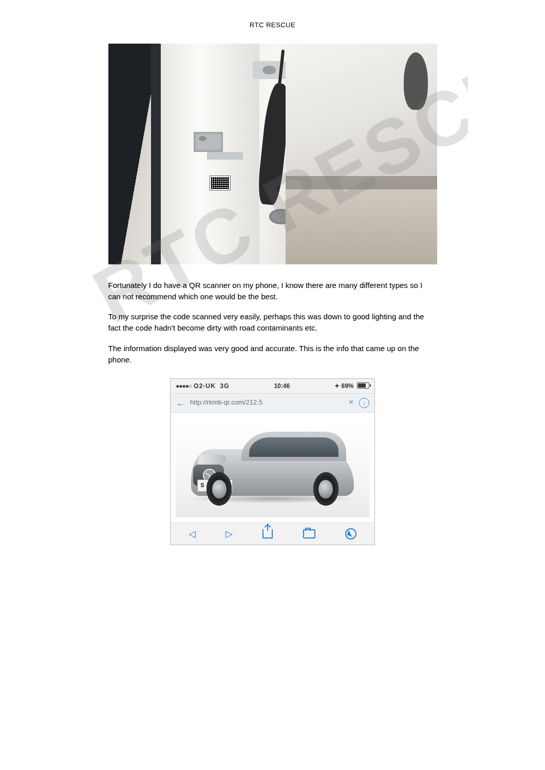RTC RESCUE
RTC RESCUE
Fortunately I do have a QR scanner on my phone, I know there are many different types so I can not recommend which one would be the best.
To my surprise the code scanned very easily, perhaps this was down to good lighting and the fact the code hadn't become dirty with road contaminants etc.
The information displayed was very good and accurate. This is the info that came up on the phone.
●●●●○O2-UK 3G 10:46 ✦ 69%
← http://rkmb-qr.com/212.5 ✕ ↓
S W 2128
◁ ▷